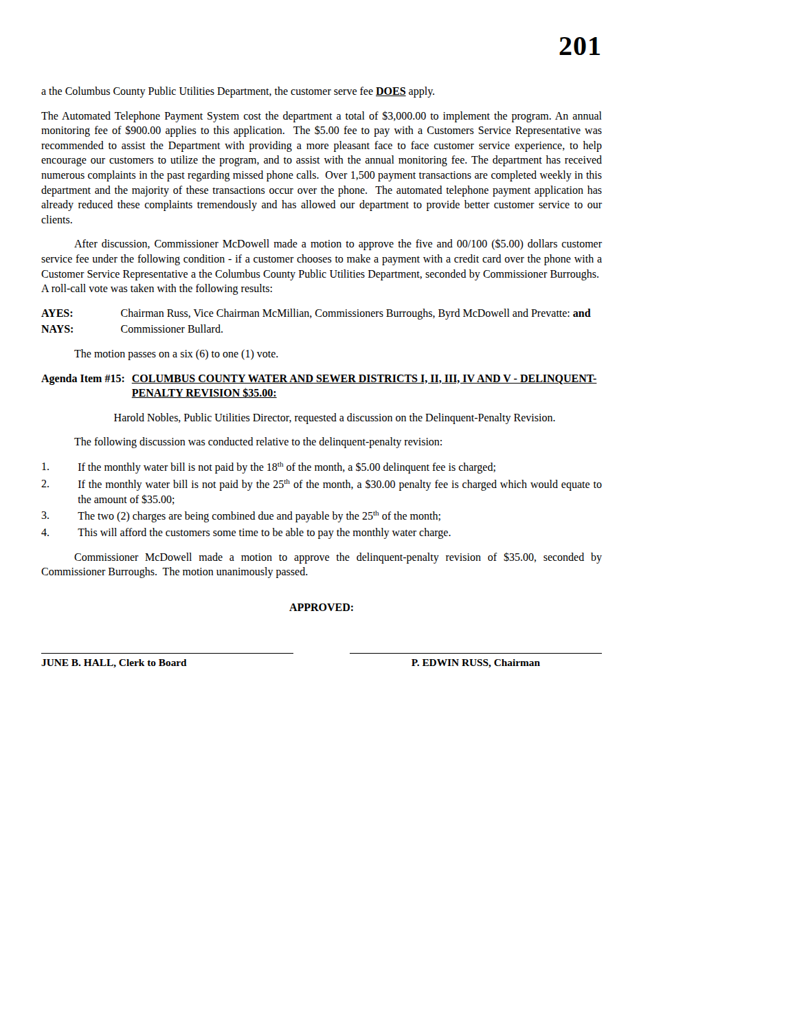201
a the Columbus County Public Utilities Department, the customer serve fee DOES apply.
The Automated Telephone Payment System cost the department a total of $3,000.00 to implement the program. An annual monitoring fee of $900.00 applies to this application. The $5.00 fee to pay with a Customers Service Representative was recommended to assist the Department with providing a more pleasant face to face customer service experience, to help encourage our customers to utilize the program, and to assist with the annual monitoring fee. The department has received numerous complaints in the past regarding missed phone calls. Over 1,500 payment transactions are completed weekly in this department and the majority of these transactions occur over the phone. The automated telephone payment application has already reduced these complaints tremendously and has allowed our department to provide better customer service to our clients.
After discussion, Commissioner McDowell made a motion to approve the five and 00/100 ($5.00) dollars customer service fee under the following condition - if a customer chooses to make a payment with a credit card over the phone with a Customer Service Representative a the Columbus County Public Utilities Department, seconded by Commissioner Burroughs. A roll-call vote was taken with the following results:
AYES:
Chairman Russ, Vice Chairman McMillian, Commissioners Burroughs, Byrd McDowell and Prevatte: and
NAYS:
Commissioner Bullard.
The motion passes on a six (6) to one (1) vote.
Agenda Item #15:
COLUMBUS COUNTY WATER AND SEWER DISTRICTS I, II, III, IV AND V - DELINQUENT-PENALTY REVISION $35.00:
Harold Nobles, Public Utilities Director, requested a discussion on the Delinquent-Penalty Revision.
The following discussion was conducted relative to the delinquent-penalty revision:
1.
If the monthly water bill is not paid by the 18th of the month, a $5.00 delinquent fee is charged;
2.
If the monthly water bill is not paid by the 25th of the month, a $30.00 penalty fee is charged which would equate to the amount of $35.00;
3.
The two (2) charges are being combined due and payable by the 25th of the month;
4.
This will afford the customers some time to be able to pay the monthly water charge.
Commissioner McDowell made a motion to approve the delinquent-penalty revision of $35.00, seconded by Commissioner Burroughs. The motion unanimously passed.
APPROVED:
JUNE B. HALL, Clerk to Board
P. EDWIN RUSS, Chairman